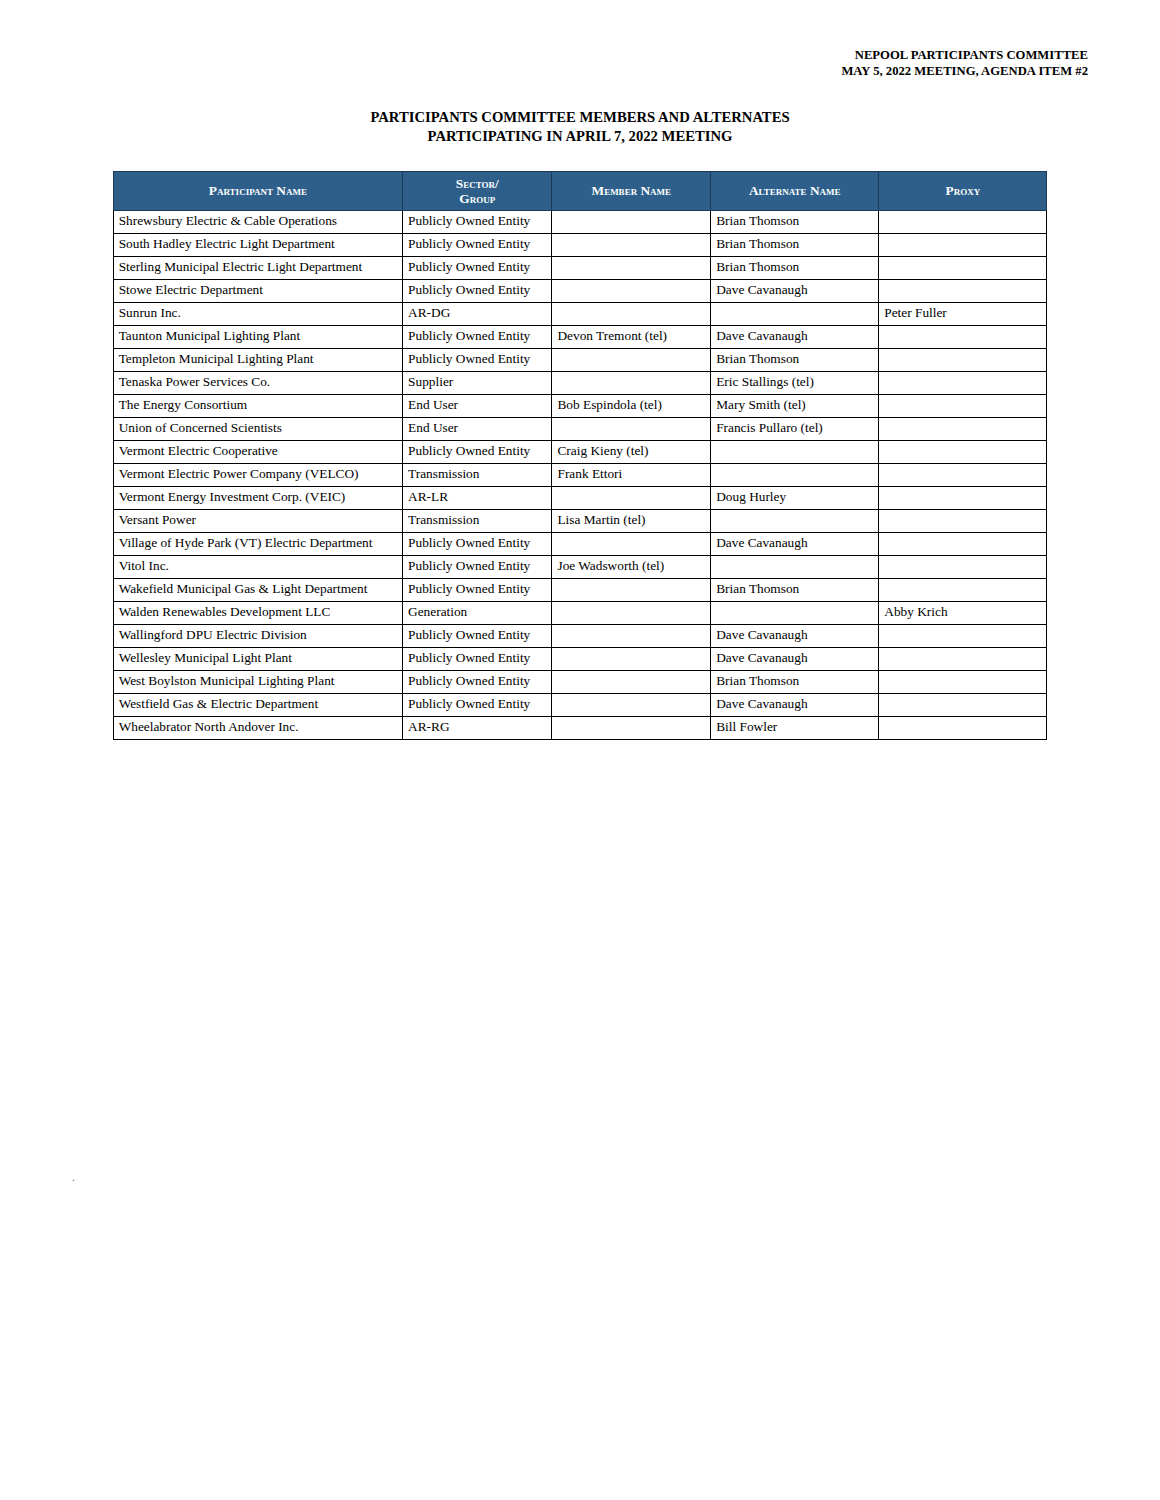NEPOOL PARTICIPANTS COMMITTEE
MAY 5, 2022 MEETING, AGENDA ITEM #2
PARTICIPANTS COMMITTEE MEMBERS AND ALTERNATES
PARTICIPATING IN APRIL 7, 2022 MEETING
| Participant Name | Sector/ Group | Member Name | Alternate Name | Proxy |
| --- | --- | --- | --- | --- |
| Shrewsbury Electric & Cable Operations | Publicly Owned Entity | | Brian Thomson | |
| South Hadley Electric Light Department | Publicly Owned Entity | | Brian Thomson | |
| Sterling Municipal Electric Light Department | Publicly Owned Entity | | Brian Thomson | |
| Stowe Electric Department | Publicly Owned Entity | | Dave Cavanaugh | |
| Sunrun Inc. | AR-DG | | | Peter Fuller |
| Taunton Municipal Lighting Plant | Publicly Owned Entity | Devon Tremont (tel) | Dave Cavanaugh | |
| Templeton Municipal Lighting Plant | Publicly Owned Entity | | Brian Thomson | |
| Tenaska Power Services Co. | Supplier | | Eric Stallings (tel) | |
| The Energy Consortium | End User | Bob Espindola (tel) | Mary Smith (tel) | |
| Union of Concerned Scientists | End User | | Francis Pullaro (tel) | |
| Vermont Electric Cooperative | Publicly Owned Entity | Craig Kieny (tel) | | |
| Vermont Electric Power Company (VELCO) | Transmission | Frank Ettori | | |
| Vermont Energy Investment Corp. (VEIC) | AR-LR | | Doug Hurley | |
| Versant Power | Transmission | Lisa Martin (tel) | | |
| Village of Hyde Park (VT) Electric Department | Publicly Owned Entity | | Dave Cavanaugh | |
| Vitol Inc. | Publicly Owned Entity | Joe Wadsworth (tel) | | |
| Wakefield Municipal Gas & Light Department | Publicly Owned Entity | | Brian Thomson | |
| Walden Renewables Development LLC | Generation | | | Abby Krich |
| Wallingford DPU Electric Division | Publicly Owned Entity | | Dave Cavanaugh | |
| Wellesley Municipal Light Plant | Publicly Owned Entity | | Dave Cavanaugh | |
| West Boylston Municipal Lighting Plant | Publicly Owned Entity | | Brian Thomson | |
| Westfield Gas & Electric Department | Publicly Owned Entity | | Dave Cavanaugh | |
| Wheelabrator North Andover Inc. | AR-RG | | Bill Fowler | |
.